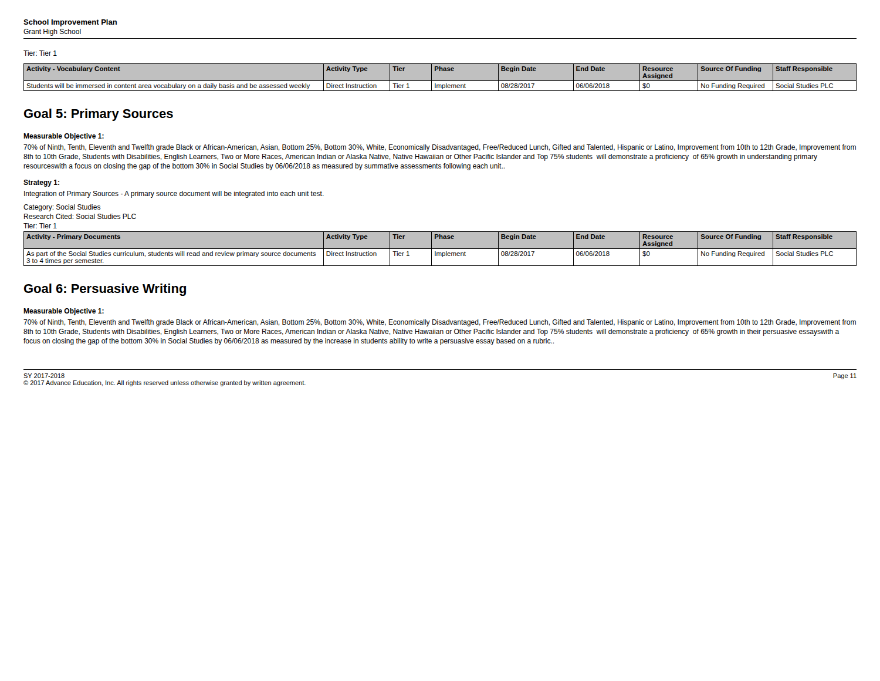School Improvement Plan
Grant High School
Tier: Tier 1
| Activity - Vocabulary Content | Activity Type | Tier | Phase | Begin Date | End Date | Resource Assigned | Source Of Funding | Staff Responsible |
| --- | --- | --- | --- | --- | --- | --- | --- | --- |
| Students will be immersed in content area vocabulary on a daily basis and be assessed weekly | Direct Instruction | Tier 1 | Implement | 08/28/2017 | 06/06/2018 | $0 | No Funding Required | Social Studies PLC |
Goal 5: Primary Sources
Measurable Objective 1:
70% of Ninth, Tenth, Eleventh and Twelfth grade Black or African-American, Asian, Bottom 25%, Bottom 30%, White, Economically Disadvantaged, Free/Reduced Lunch, Gifted and Talented, Hispanic or Latino, Improvement from 10th to 12th Grade, Improvement from 8th to 10th Grade, Students with Disabilities, English Learners, Two or More Races, American Indian or Alaska Native, Native Hawaiian or Other Pacific Islander and Top 75% students will demonstrate a proficiency of 65% growth in understanding primary resourceswith a focus on closing the gap of the bottom 30% in Social Studies by 06/06/2018 as measured by summative assessments following each unit..
Strategy 1:
Integration of Primary Sources - A primary source document will be integrated into each unit test.
Category: Social Studies
Research Cited: Social Studies PLC
Tier: Tier 1
| Activity - Primary Documents | Activity Type | Tier | Phase | Begin Date | End Date | Resource Assigned | Source Of Funding | Staff Responsible |
| --- | --- | --- | --- | --- | --- | --- | --- | --- |
| As part of the Social Studies curriculum, students will read and review primary source documents 3 to 4 times per semester. | Direct Instruction | Tier 1 | Implement | 08/28/2017 | 06/06/2018 | $0 | No Funding Required | Social Studies PLC |
Goal 6: Persuasive Writing
Measurable Objective 1:
70% of Ninth, Tenth, Eleventh and Twelfth grade Black or African-American, Asian, Bottom 25%, Bottom 30%, White, Economically Disadvantaged, Free/Reduced Lunch, Gifted and Talented, Hispanic or Latino, Improvement from 10th to 12th Grade, Improvement from 8th to 10th Grade, Students with Disabilities, English Learners, Two or More Races, American Indian or Alaska Native, Native Hawaiian or Other Pacific Islander and Top 75% students will demonstrate a proficiency of 65% growth in their persuasive essayswith a focus on closing the gap of the bottom 30% in Social Studies by 06/06/2018 as measured by the increase in students ability to write a persuasive essay based on a rubric..
SY 2017-2018
Page 11
© 2017 Advance Education, Inc. All rights reserved unless otherwise granted by written agreement.